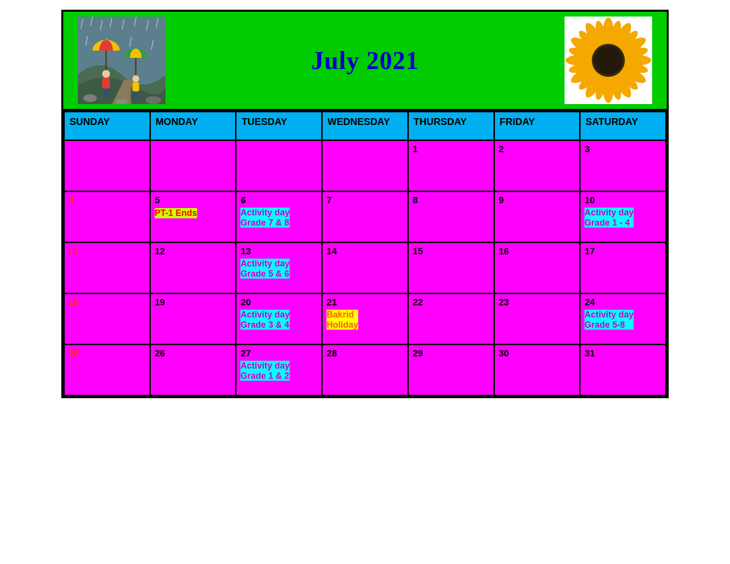July 2021
| SUNDAY | MONDAY | TUESDAY | WEDNESDAY | THURSDAY | FRIDAY | SATURDAY |
| --- | --- | --- | --- | --- | --- | --- |
| | | | | 1 | 2 | 3 |
| 4 | 5 PT-1 Ends | 6 Activity day Grade 7 & 8 | 7 | 8 | 9 | 10 Activity day Grade 1 - 4 |
| 11 | 12 | 13 Activity day Grade 5 & 6 | 14 | 15 | 16 | 17 |
| 18 | 19 | 20 Activity day Grade 3 & 4 | 21 Bakrid Holiday | 22 | 23 | 24 Activity day Grade 5-8 |
| 25 | 26 | 27 Activity day Grade 1 & 2 | 28 | 29 | 30 | 31 |